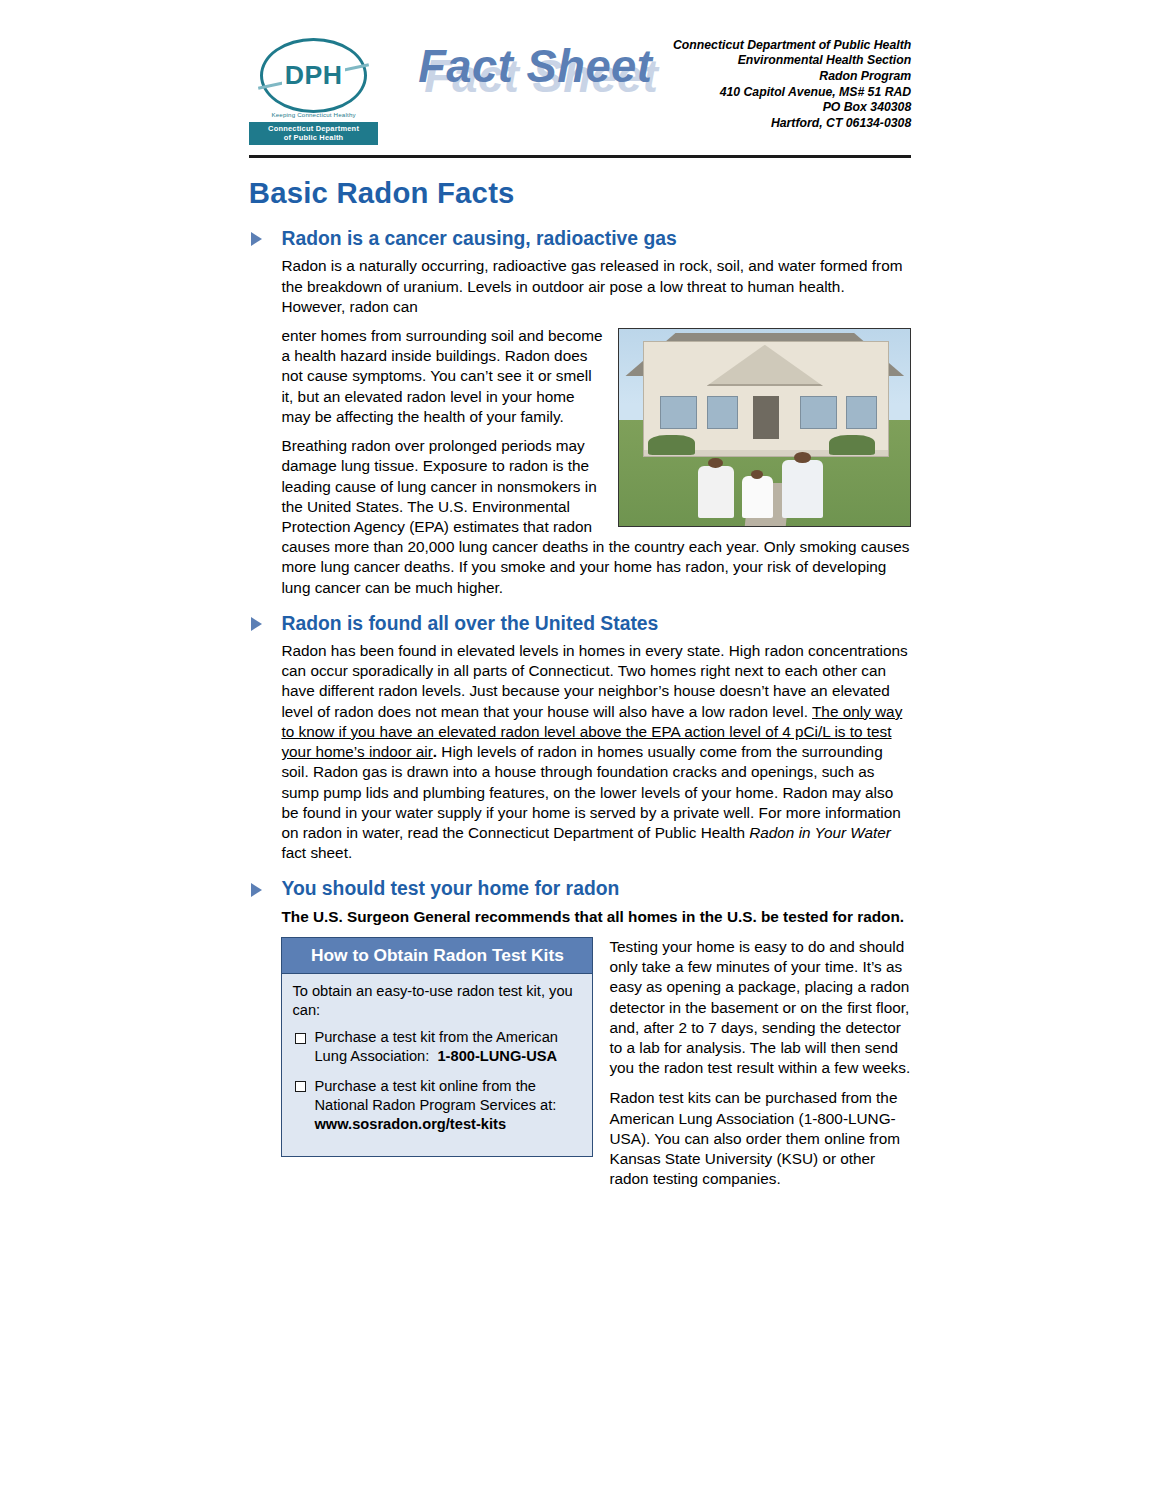DPH
Keeping Connecticut Healthy
Connecticut Department
of Public Health
Fact Sheet Fact Sheet
Connecticut Department of Public Health
Environmental Health Section
Radon Program
410 Capitol Avenue, MS# 51 RAD
PO Box 340308
Hartford, CT 06134-0308
Basic Radon Facts
Radon is a cancer causing, radioactive gas
Radon is a naturally occurring, radioactive gas released in rock, soil, and water formed from the breakdown of uranium. Levels in outdoor air pose a low threat to human health. However, radon can
enter homes from surrounding soil and become a health hazard inside buildings. Radon does not cause symptoms. You can’t see it or smell it, but an elevated radon level in your home may be affecting the health of your family.
Breathing radon over prolonged periods may damage lung tissue. Exposure to radon is the leading cause of lung cancer in nonsmokers in the United States. The U.S. Environmental Protection Agency (EPA) estimates that radon causes more than 20,000 lung cancer deaths in the country each year. Only smoking causes more lung cancer deaths. If you smoke and your home has radon, your risk of developing lung cancer can be much higher.
Radon is found all over the United States
Radon has been found in elevated levels in homes in every state. High radon concentrations can occur sporadically in all parts of Connecticut. Two homes right next to each other can have different radon levels. Just because your neighbor’s house doesn’t have an elevated level of radon does not mean that your house will also have a low radon level. The only way to know if you have an elevated radon level above the EPA action level of 4 pCi/L is to test your home’s indoor air. High levels of radon in homes usually come from the surrounding soil. Radon gas is drawn into a house through foundation cracks and openings, such as sump pump lids and plumbing features, on the lower levels of your home. Radon may also be found in your water supply if your home is served by a private well. For more information on radon in water, read the Connecticut Department of Public Health Radon in Your Water fact sheet.
You should test your home for radon
The U.S. Surgeon General recommends that all homes in the U.S. be tested for radon.
How to Obtain Radon Test Kits
To obtain an easy-to-use radon test kit, you can:
Purchase a test kit from the American Lung Association: 1-800-LUNG-USA
Purchase a test kit online from the National Radon Program Services at: www.sosradon.org/test-kits
Testing your home is easy to do and should only take a few minutes of your time. It’s as easy as opening a package, placing a radon detector in the basement or on the first floor, and, after 2 to 7 days, sending the detector to a lab for analysis. The lab will then send you the radon test result within a few weeks.
Radon test kits can be purchased from the American Lung Association (1-800-LUNG-USA). You can also order them online from Kansas State University (KSU) or other radon testing companies.